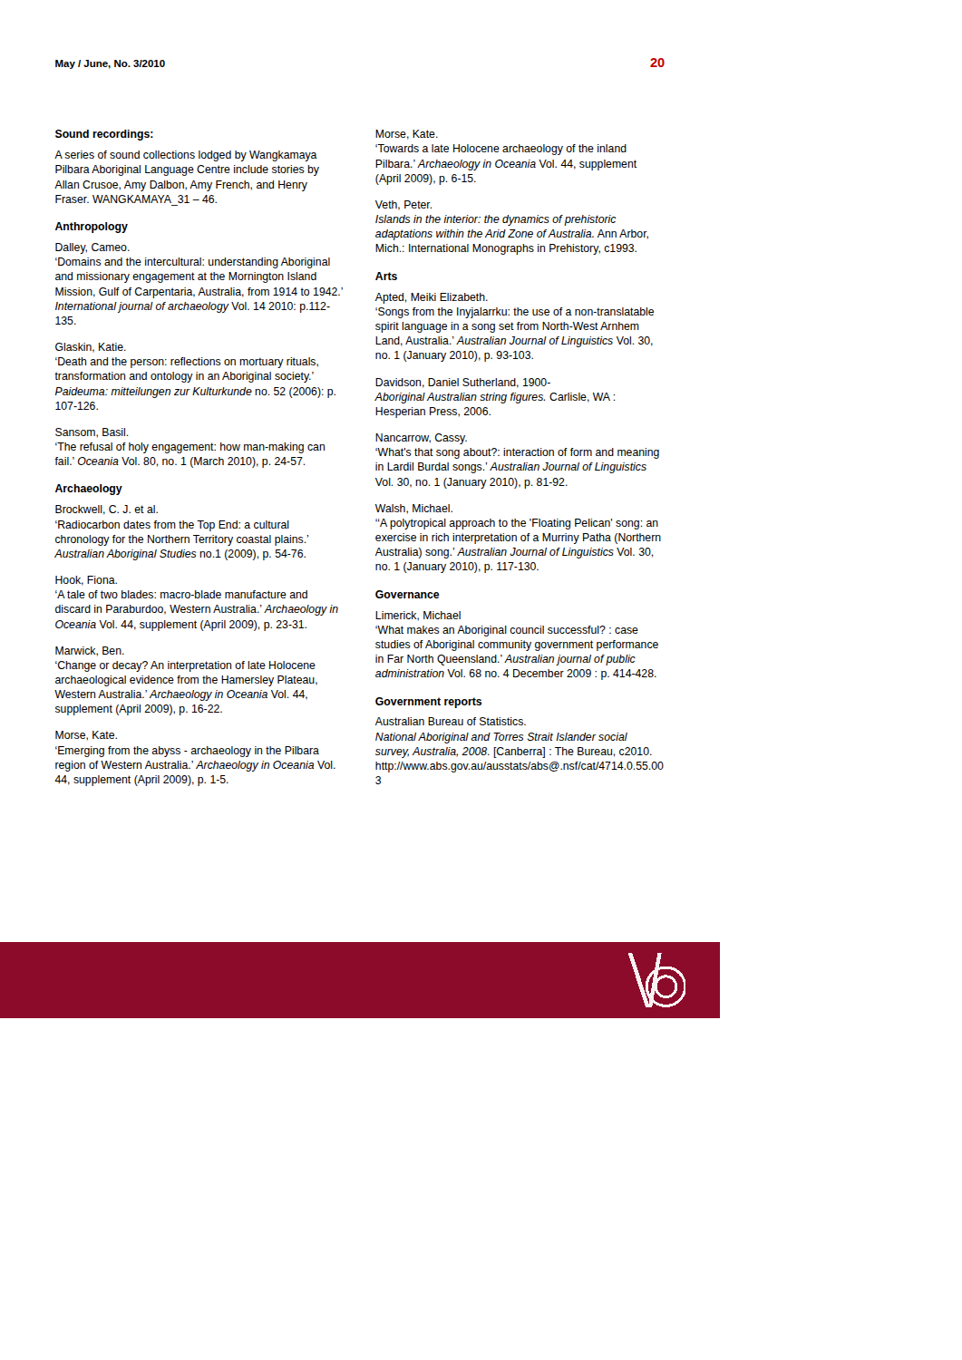May / June, No. 3/2010
20
Sound recordings:
A series of sound collections lodged by Wangkamaya Pilbara Aboriginal Language Centre include stories by Allan Crusoe, Amy Dalbon, Amy French, and Henry Fraser. WANGKAMAYA_31 – 46.
Anthropology
Dalley, Cameo.
‘Domains and the intercultural: understanding Aboriginal and missionary engagement at the Mornington Island Mission, Gulf of Carpentaria, Australia, from 1914 to 1942.’ International journal of archaeology Vol. 14 2010: p.112-135.
Glaskin, Katie.
‘Death and the person: reflections on mortuary rituals, transformation and ontology in an Aboriginal society.’ Paideuma: mitteilungen zur Kulturkunde no. 52 (2006): p. 107-126.
Sansom, Basil.
‘The refusal of holy engagement: how man-making can fail.’ Oceania Vol. 80, no. 1 (March 2010), p. 24-57.
Archaeology
Brockwell, C. J. et al.
‘Radiocarbon dates from the Top End: a cultural chronology for the Northern Territory coastal plains.’ Australian Aboriginal Studies no.1 (2009), p. 54-76.
Hook, Fiona.
‘A tale of two blades: macro-blade manufacture and discard in Paraburdoo, Western Australia.’ Archaeology in Oceania Vol. 44, supplement (April 2009), p. 23-31.
Marwick, Ben.
‘Change or decay? An interpretation of late Holocene archaeological evidence from the Hamersley Plateau, Western Australia.’ Archaeology in Oceania Vol. 44, supplement (April 2009), p. 16-22.
Morse, Kate.
‘Emerging from the abyss - archaeology in the Pilbara region of Western Australia.’ Archaeology in Oceania Vol. 44, supplement (April 2009), p. 1-5.
Morse, Kate.
‘Towards a late Holocene archaeology of the inland Pilbara.’ Archaeology in Oceania Vol. 44, supplement (April 2009), p. 6-15.
Veth, Peter.
Islands in the interior: the dynamics of prehistoric adaptations within the Arid Zone of Australia. Ann Arbor, Mich.: International Monographs in Prehistory, c1993.
Arts
Apted, Meiki Elizabeth.
‘Songs from the Inyjalarrku: the use of a non-translatable spirit language in a song set from North-West Arnhem Land, Australia.’ Australian Journal of Linguistics Vol. 30, no. 1 (January 2010), p. 93-103.
Davidson, Daniel Sutherland, 1900-
Aboriginal Australian string figures. Carlisle, WA : Hesperian Press, 2006.
Nancarrow, Cassy.
‘What's that song about?: interaction of form and meaning in Lardil Burdal songs.’ Australian Journal of Linguistics Vol. 30, no. 1 (January 2010), p. 81-92.
Walsh, Michael.
‘‘A polytropical approach to the 'Floating Pelican' song: an exercise in rich interpretation of a Murriny Patha (Northern Australia) song.’ Australian Journal of Linguistics Vol. 30, no. 1 (January 2010), p. 117-130.
Governance
Limerick, Michael
‘What makes an Aboriginal council successful? : case studies of Aboriginal community government performance in Far North Queensland.’ Australian journal of public administration Vol. 68 no. 4 December 2009 : p. 414-428.
Government reports
Australian Bureau of Statistics.
National Aboriginal and Torres Strait Islander social survey, Australia, 2008. [Canberra] : The Bureau, c2010.
http://www.abs.gov.au/ausstats/abs@.nsf/cat/4714.0.55.003